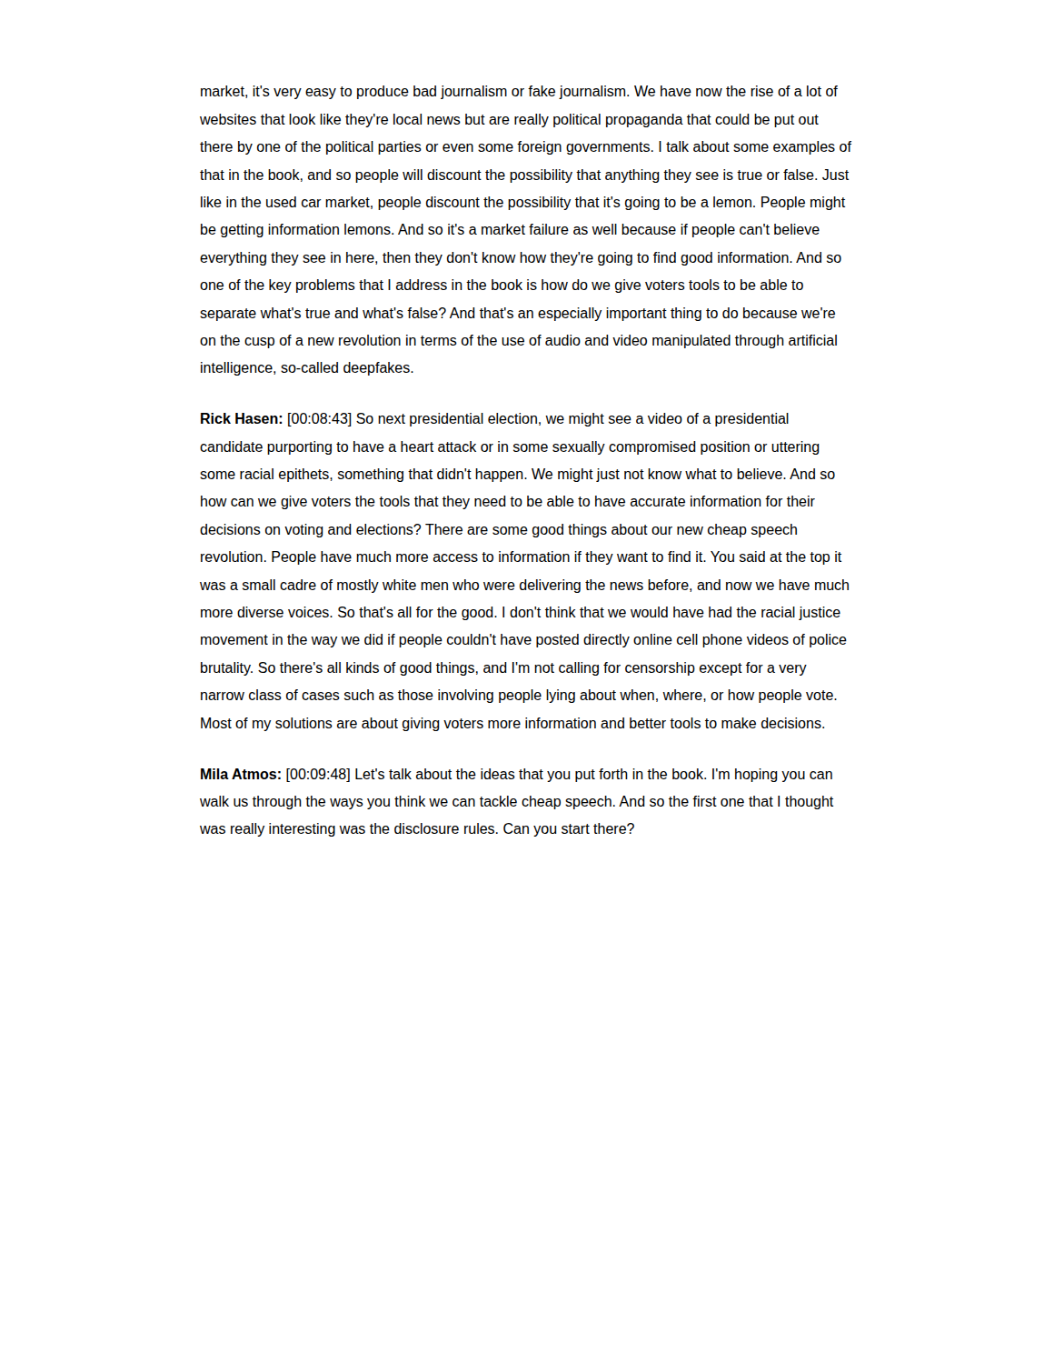market, it's very easy to produce bad journalism or fake journalism. We have now the rise of a lot of websites that look like they're local news but are really political propaganda that could be put out there by one of the political parties or even some foreign governments. I talk about some examples of that in the book, and so people will discount the possibility that anything they see is true or false. Just like in the used car market, people discount the possibility that it's going to be a lemon. People might be getting information lemons. And so it's a market failure as well because if people can't believe everything they see in here, then they don't know how they're going to find good information. And so one of the key problems that I address in the book is how do we give voters tools to be able to separate what's true and what's false? And that's an especially important thing to do because we're on the cusp of a new revolution in terms of the use of audio and video manipulated through artificial intelligence, so-called deepfakes.
Rick Hasen: [00:08:43] So next presidential election, we might see a video of a presidential candidate purporting to have a heart attack or in some sexually compromised position or uttering some racial epithets, something that didn't happen. We might just not know what to believe. And so how can we give voters the tools that they need to be able to have accurate information for their decisions on voting and elections? There are some good things about our new cheap speech revolution. People have much more access to information if they want to find it. You said at the top it was a small cadre of mostly white men who were delivering the news before, and now we have much more diverse voices. So that's all for the good. I don't think that we would have had the racial justice movement in the way we did if people couldn't have posted directly online cell phone videos of police brutality. So there's all kinds of good things, and I'm not calling for censorship except for a very narrow class of cases such as those involving people lying about when, where, or how people vote. Most of my solutions are about giving voters more information and better tools to make decisions.
Mila Atmos: [00:09:48] Let's talk about the ideas that you put forth in the book. I'm hoping you can walk us through the ways you think we can tackle cheap speech. And so the first one that I thought was really interesting was the disclosure rules. Can you start there?